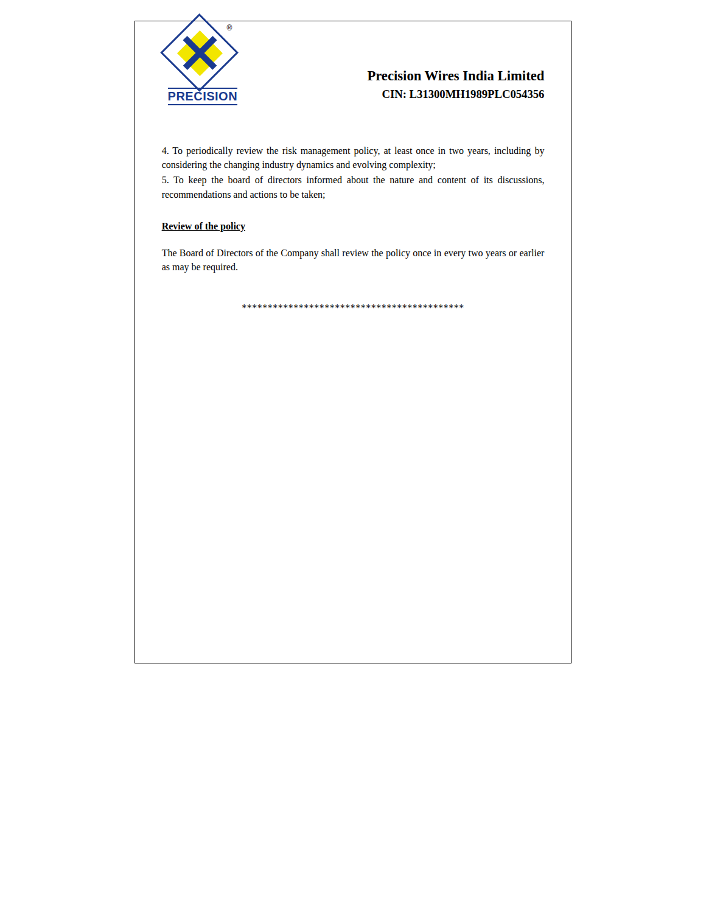®
PRECISION
Precision Wires India Limited
CIN: L31300MH1989PLC054356
4. To periodically review the risk management policy, at least once in two years, including by considering the changing industry dynamics and evolving complexity;
5. To keep the board of directors informed about the nature and content of its discussions, recommendations and actions to be taken;
Review of the policy
The Board of Directors of the Company shall review the policy once in every two years or earlier as may be required.
*******************************************